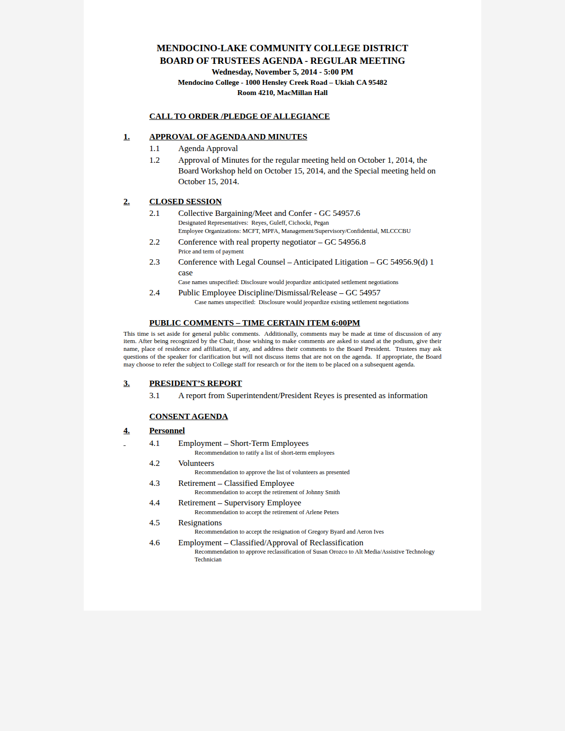MENDOCINO-LAKE COMMUNITY COLLEGE DISTRICT
BOARD OF TRUSTEES AGENDA - REGULAR MEETING
Wednesday, November 5, 2014 - 5:00 PM
Mendocino College - 1000 Hensley Creek Road – Ukiah CA 95482
Room 4210, MacMillan Hall
CALL TO ORDER /PLEDGE OF ALLEGIANCE
1.
APPROVAL OF AGENDA AND MINUTES
1.1
Agenda Approval
1.2
Approval of Minutes for the regular meeting held on October 1, 2014, the Board Workshop held on October 15, 2014, and the Special meeting held on October 15, 2014.
2.
CLOSED SESSION
2.1
Collective Bargaining/Meet and Confer - GC 54957.6
Designated Representatives: Reyes, Guleff, Cichocki, Pegan
Employee Organizations: MCFT, MPFA, Management/Supervisory/Confidential, MLCCCBU
2.2
Conference with real property negotiator – GC 54956.8
Price and term of payment
2.3
Conference with Legal Counsel – Anticipated Litigation – GC 54956.9(d) 1 case
Case names unspecified: Disclosure would jeopardize anticipated settlement negotiations
2.4
Public Employee Discipline/Dismissal/Release – GC 54957
Case names unspecified: Disclosure would jeopardize existing settlement negotiations
PUBLIC COMMENTS – TIME CERTAIN ITEM 6:00PM
This time is set aside for general public comments. Additionally, comments may be made at time of discussion of any item. After being recognized by the Chair, those wishing to make comments are asked to stand at the podium, give their name, place of residence and affiliation, if any, and address their comments to the Board President. Trustees may ask questions of the speaker for clarification but will not discuss items that are not on the agenda. If appropriate, the Board may choose to refer the subject to College staff for research or for the item to be placed on a subsequent agenda.
3.
PRESIDENT’S REPORT
3.1
A report from Superintendent/President Reyes is presented as information
CONSENT AGENDA
4.
Personnel
4.1
Employment – Short-Term Employees
Recommendation to ratify a list of short-term employees
4.2
Volunteers
Recommendation to approve the list of volunteers as presented
4.3
Retirement – Classified Employee
Recommendation to accept the retirement of Johnny Smith
4.4
Retirement – Supervisory Employee
Recommendation to accept the retirement of Arlene Peters
4.5
Resignations
Recommendation to accept the resignation of Gregory Byard and Aeron Ives
4.6
Employment – Classified/Approval of Reclassification
Recommendation to approve reclassification of Susan Orozco to Alt Media/Assistive Technology Technician